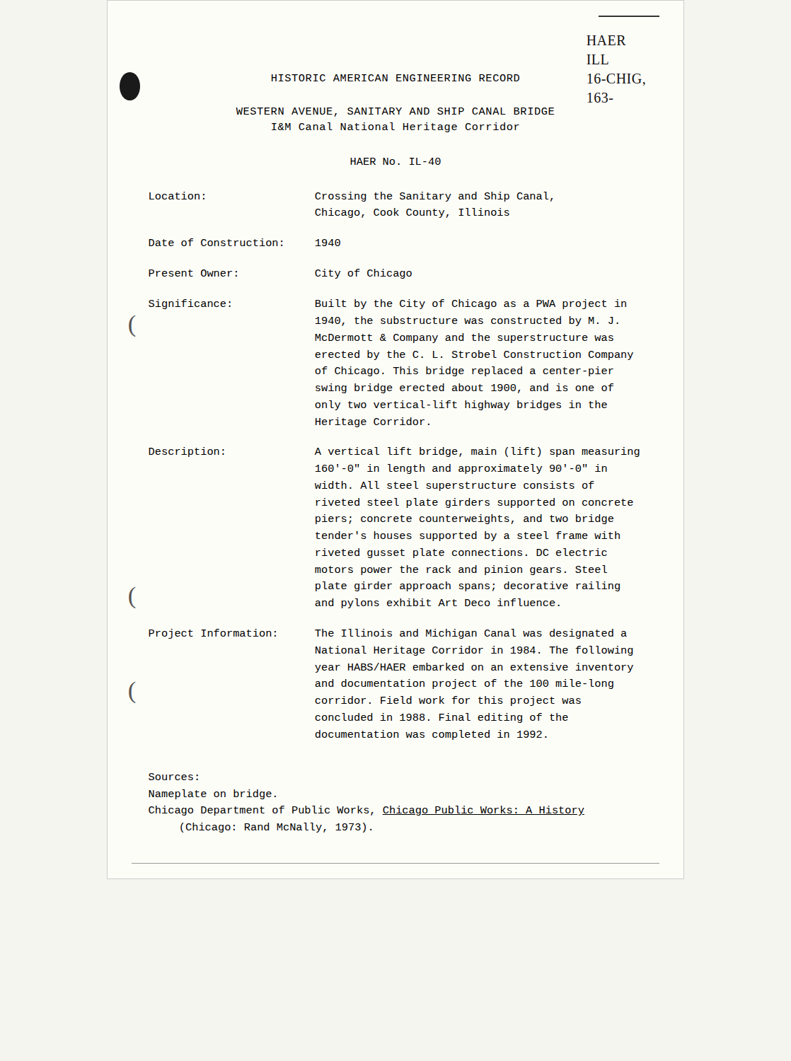HAER
ILL
16-CHIG,
163-
(
(
(
HISTORIC AMERICAN ENGINEERING RECORD
WESTERN AVENUE, SANITARY AND SHIP CANAL BRIDGE
I&M Canal National Heritage Corridor
HAER No. IL-40
| Location: | Crossing the Sanitary and Ship Canal, Chicago, Cook County, Illinois |
| Date of Construction: | 1940 |
| Present Owner: | City of Chicago |
| Significance: | Built by the City of Chicago as a PWA project in 1940, the substructure was constructed by M. J. McDermott & Company and the superstructure was erected by the C. L. Strobel Construction Company of Chicago. This bridge replaced a center-pier swing bridge erected about 1900, and is one of only two vertical-lift highway bridges in the Heritage Corridor. |
| Description: | A vertical lift bridge, main (lift) span measuring 160'-0" in length and approximately 90'-0" in width. All steel superstructure consists of riveted steel plate girders supported on concrete piers; concrete counterweights, and two bridge tender's houses supported by a steel frame with riveted gusset plate connections. DC electric motors power the rack and pinion gears. Steel plate girder approach spans; decorative railing and pylons exhibit Art Deco influence. |
| Project Information: | The Illinois and Michigan Canal was designated a National Heritage Corridor in 1984. The following year HABS/HAER embarked on an extensive inventory and documentation project of the 100 mile-long corridor. Field work for this project was concluded in 1988. Final editing of the documentation was completed in 1992. |
Sources:
Nameplate on bridge.
Chicago Department of Public Works, Chicago Public Works: A History (Chicago: Rand McNally, 1973).